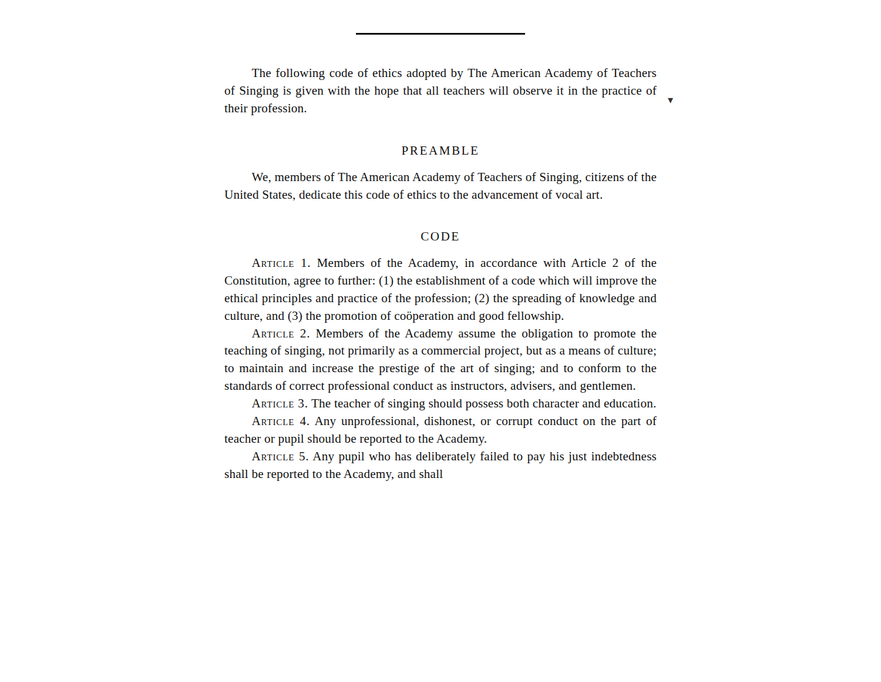▾
The following code of ethics adopted by The American Academy of Teachers of Singing is given with the hope that all teachers will observe it in the practice of their profession.
PREAMBLE
We, members of The American Academy of Teachers of Singing, citizens of the United States, dedicate this code of ethics to the advancement of vocal art.
CODE
Article 1. Members of the Academy, in accordance with Article 2 of the Constitution, agree to further: (1) the establishment of a code which will improve the ethical principles and practice of the profession; (2) the spreading of knowledge and culture, and (3) the promotion of coöperation and good fellowship.
Article 2. Members of the Academy assume the obligation to promote the teaching of singing, not primarily as a commercial project, but as a means of culture; to maintain and increase the prestige of the art of singing; and to conform to the standards of correct professional conduct as instructors, advisers, and gentlemen.
Article 3. The teacher of singing should possess both character and education.
Article 4. Any unprofessional, dishonest, or corrupt conduct on the part of teacher or pupil should be reported to the Academy.
Article 5. Any pupil who has deliberately failed to pay his just indebtedness shall be reported to the Academy, and shall